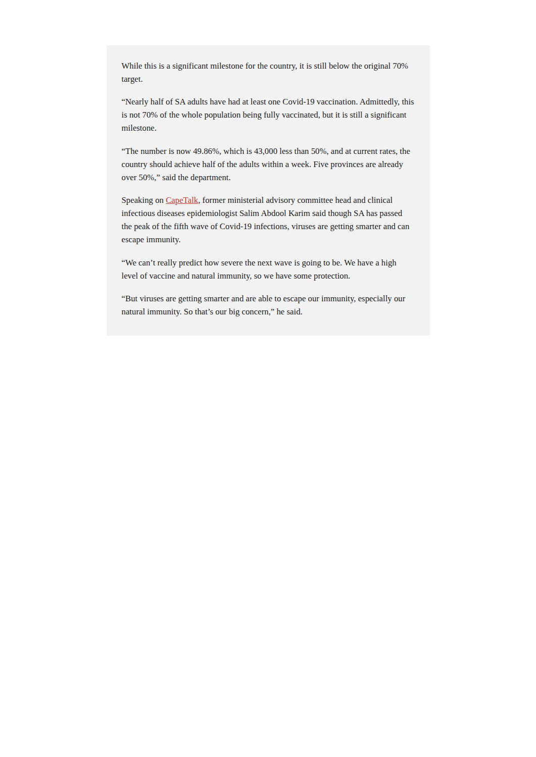While this is a significant milestone for the country, it is still below the original 70% target.
“Nearly half of SA adults have had at least one Covid-19 vaccination. Admittedly, this is not 70% of the whole population being fully vaccinated, but it is still a significant milestone.
“The number is now 49.86%, which is 43,000 less than 50%, and at current rates, the country should achieve half of the adults within a week. Five provinces are already over 50%,” said the department.
Speaking on CapeTalk, former ministerial advisory committee head and clinical infectious diseases epidemiologist Salim Abdool Karim said though SA has passed the peak of the fifth wave of Covid-19 infections, viruses are getting smarter and can escape immunity.
“We can’t really predict how severe the next wave is going to be. We have a high level of vaccine and natural immunity, so we have some protection.
“But viruses are getting smarter and are able to escape our immunity, especially our natural immunity. So that’s our big concern,” he said.